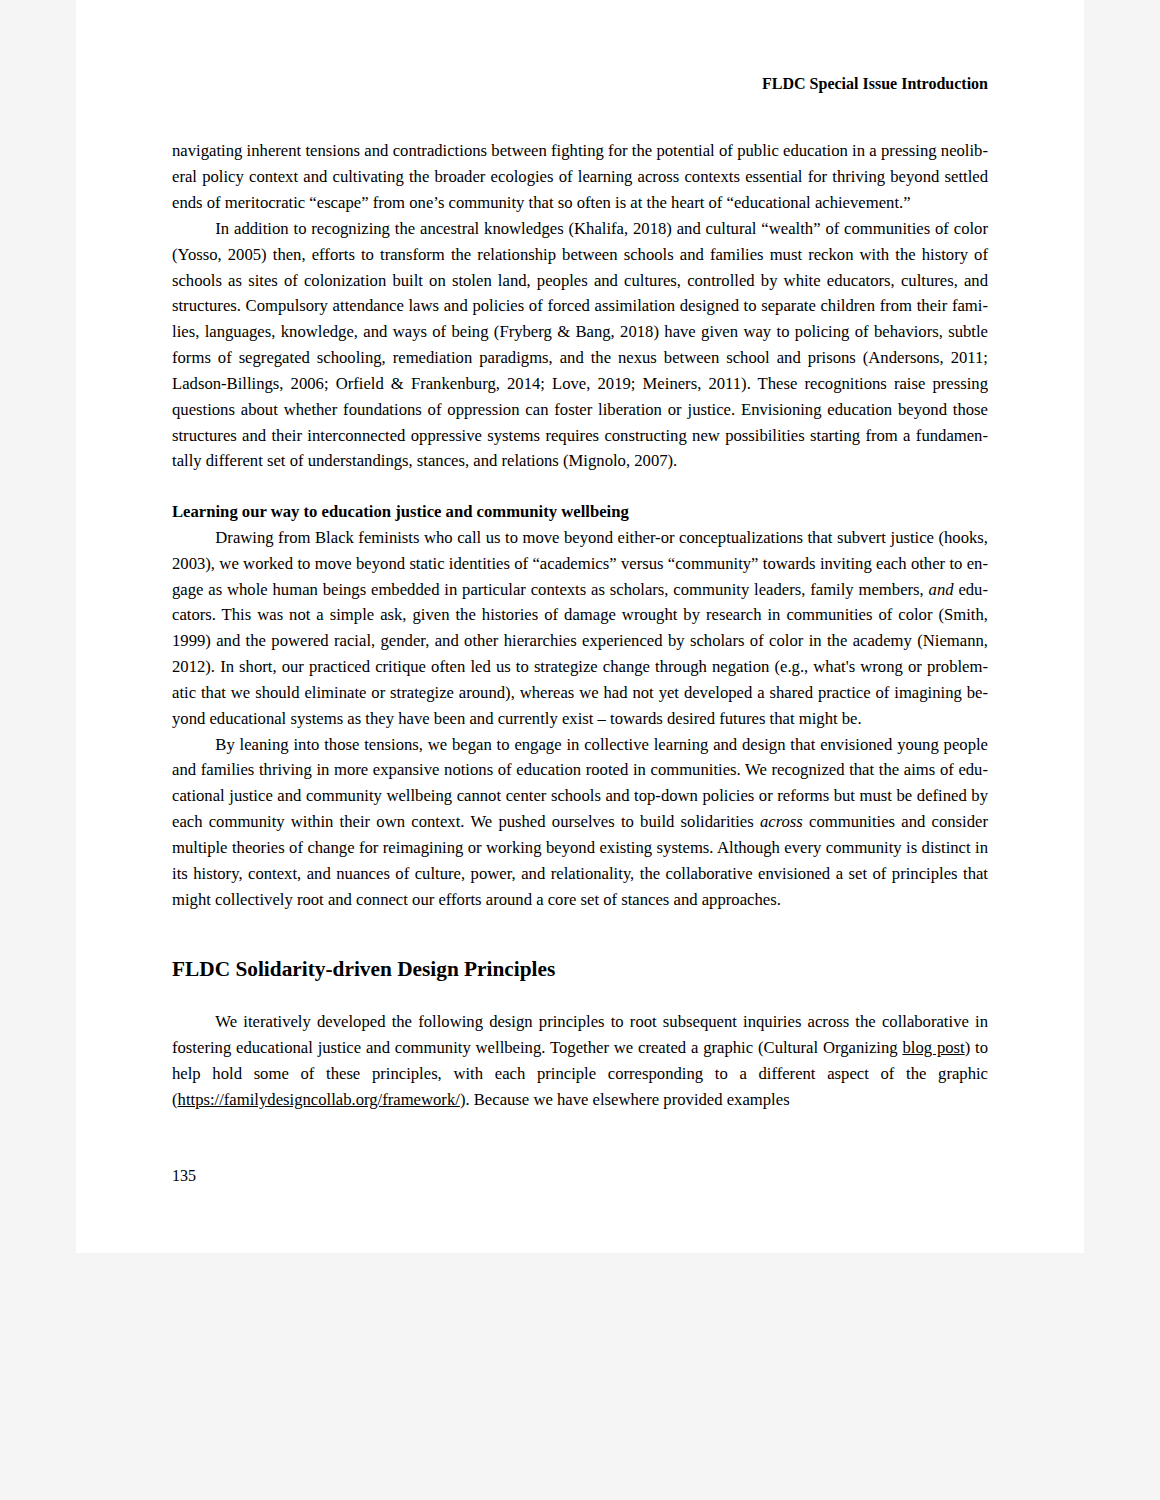FLDC Special Issue Introduction
navigating inherent tensions and contradictions between fighting for the potential of public education in a pressing neoliberal policy context and cultivating the broader ecologies of learning across contexts essential for thriving beyond settled ends of meritocratic “escape” from one’s community that so often is at the heart of “educational achievement.”
In addition to recognizing the ancestral knowledges (Khalifa, 2018) and cultural “wealth” of communities of color (Yosso, 2005) then, efforts to transform the relationship between schools and families must reckon with the history of schools as sites of colonization built on stolen land, peoples and cultures, controlled by white educators, cultures, and structures. Compulsory attendance laws and policies of forced assimilation designed to separate children from their families, languages, knowledge, and ways of being (Fryberg & Bang, 2018) have given way to policing of behaviors, subtle forms of segregated schooling, remediation paradigms, and the nexus between school and prisons (Andersons, 2011; Ladson-Billings, 2006; Orfield & Frankenburg, 2014; Love, 2019; Meiners, 2011). These recognitions raise pressing questions about whether foundations of oppression can foster liberation or justice. Envisioning education beyond those structures and their interconnected oppressive systems requires constructing new possibilities starting from a fundamentally different set of understandings, stances, and relations (Mignolo, 2007).
Learning our way to education justice and community wellbeing
Drawing from Black feminists who call us to move beyond either-or conceptualizations that subvert justice (hooks, 2003), we worked to move beyond static identities of “academics” versus “community” towards inviting each other to engage as whole human beings embedded in particular contexts as scholars, community leaders, family members, and educators. This was not a simple ask, given the histories of damage wrought by research in communities of color (Smith, 1999) and the powered racial, gender, and other hierarchies experienced by scholars of color in the academy (Niemann, 2012). In short, our practiced critique often led us to strategize change through negation (e.g., what's wrong or problematic that we should eliminate or strategize around), whereas we had not yet developed a shared practice of imagining beyond educational systems as they have been and currently exist – towards desired futures that might be.
By leaning into those tensions, we began to engage in collective learning and design that envisioned young people and families thriving in more expansive notions of education rooted in communities. We recognized that the aims of educational justice and community wellbeing cannot center schools and top-down policies or reforms but must be defined by each community within their own context. We pushed ourselves to build solidarities across communities and consider multiple theories of change for reimagining or working beyond existing systems. Although every community is distinct in its history, context, and nuances of culture, power, and relationality, the collaborative envisioned a set of principles that might collectively root and connect our efforts around a core set of stances and approaches.
FLDC Solidarity-driven Design Principles
We iteratively developed the following design principles to root subsequent inquiries across the collaborative in fostering educational justice and community wellbeing. Together we created a graphic (Cultural Organizing blog post) to help hold some of these principles, with each principle corresponding to a different aspect of the graphic (https://familydesigncollab.org/framework/). Because we have elsewhere provided examples
135